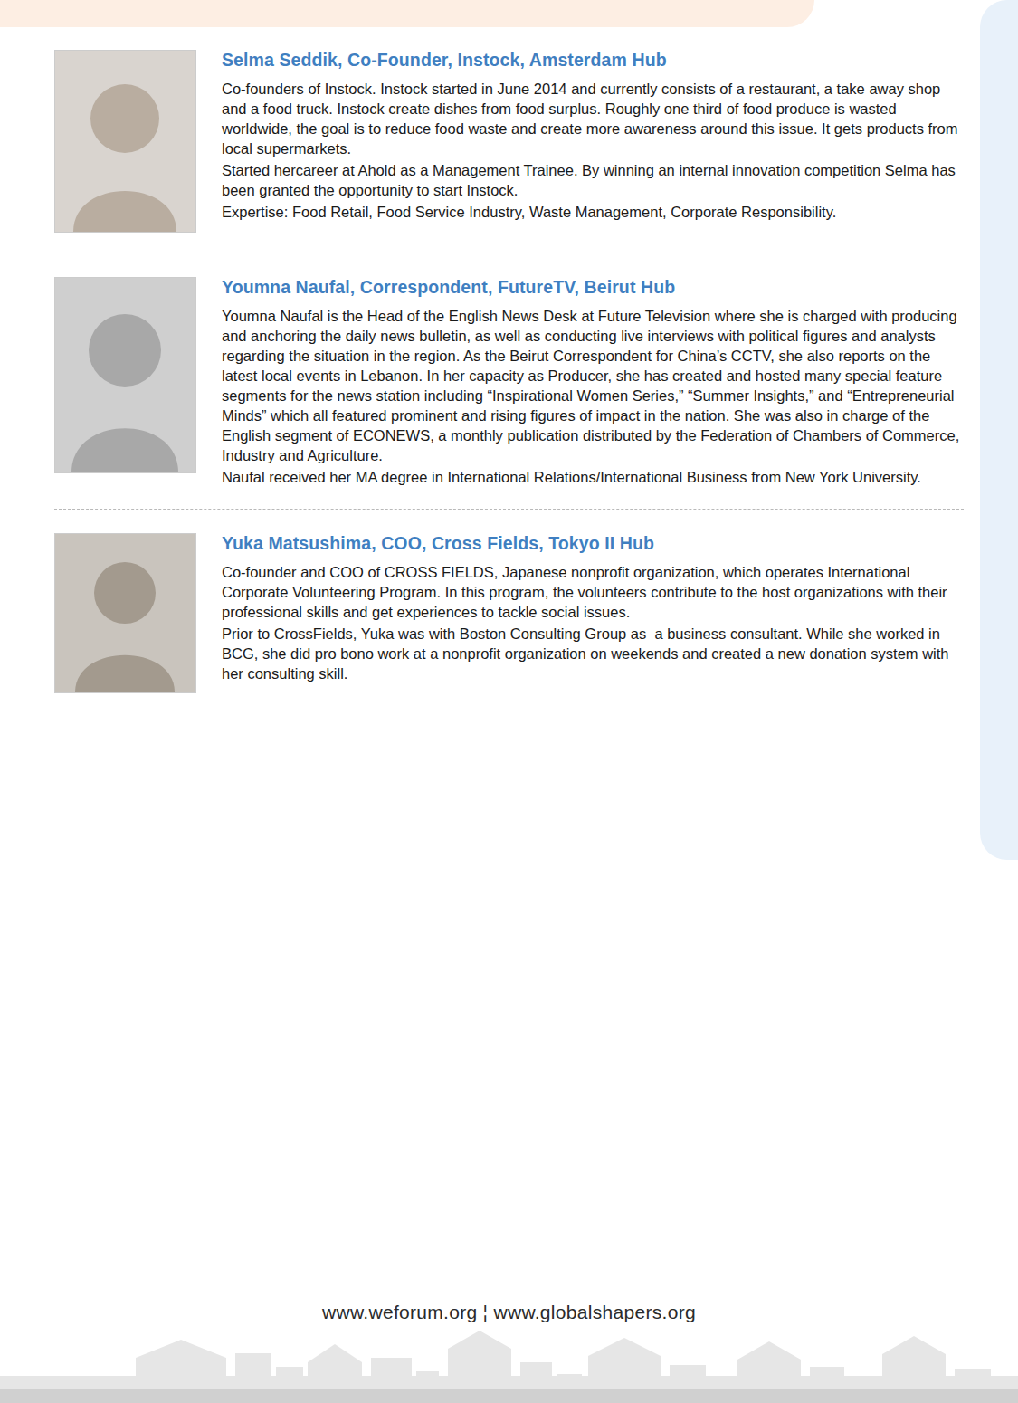Selma Seddik, Co-Founder, Instock, Amsterdam Hub
Co-founders of Instock. Instock started in June 2014 and currently consists of a restaurant, a take away shop and a food truck. Instock create dishes from food surplus. Roughly one third of food produce is wasted worldwide, the goal is to reduce food waste and create more awareness around this issue. It gets products from local supermarkets.
Started hercareer at Ahold as a Management Trainee. By winning an internal innovation competition Selma has been granted the opportunity to start Instock.
Expertise: Food Retail, Food Service Industry, Waste Management, Corporate Responsibility.
Youmna Naufal, Correspondent, FutureTV, Beirut Hub
Youmna Naufal is the Head of the English News Desk at Future Television where she is charged with producing and anchoring the daily news bulletin, as well as conducting live interviews with political figures and analysts regarding the situation in the region. As the Beirut Correspondent for China’s CCTV, she also reports on the latest local events in Lebanon. In her capacity as Producer, she has created and hosted many special feature segments for the news station including “Inspirational Women Series,” “Summer Insights,” and “Entrepreneurial Minds” which all featured prominent and rising figures of impact in the nation. She was also in charge of the English segment of ECONEWS, a monthly publication distributed by the Federation of Chambers of Commerce, Industry and Agriculture.
Naufal received her MA degree in International Relations/International Business from New York University.
Yuka Matsushima, COO, Cross Fields, Tokyo II Hub
Co-founder and COO of CROSS FIELDS, Japanese nonprofit organization, which operates International Corporate Volunteering Program. In this program, the volunteers contribute to the host organizations with their professional skills and get experiences to tackle social issues.
Prior to CrossFields, Yuka was with Boston Consulting Group as a business consultant. While she worked in BCG, she did pro bono work at a nonprofit organization on weekends and created a new donation system with her consulting skill.
www.weforum.org ¦ www.globalshapers.org